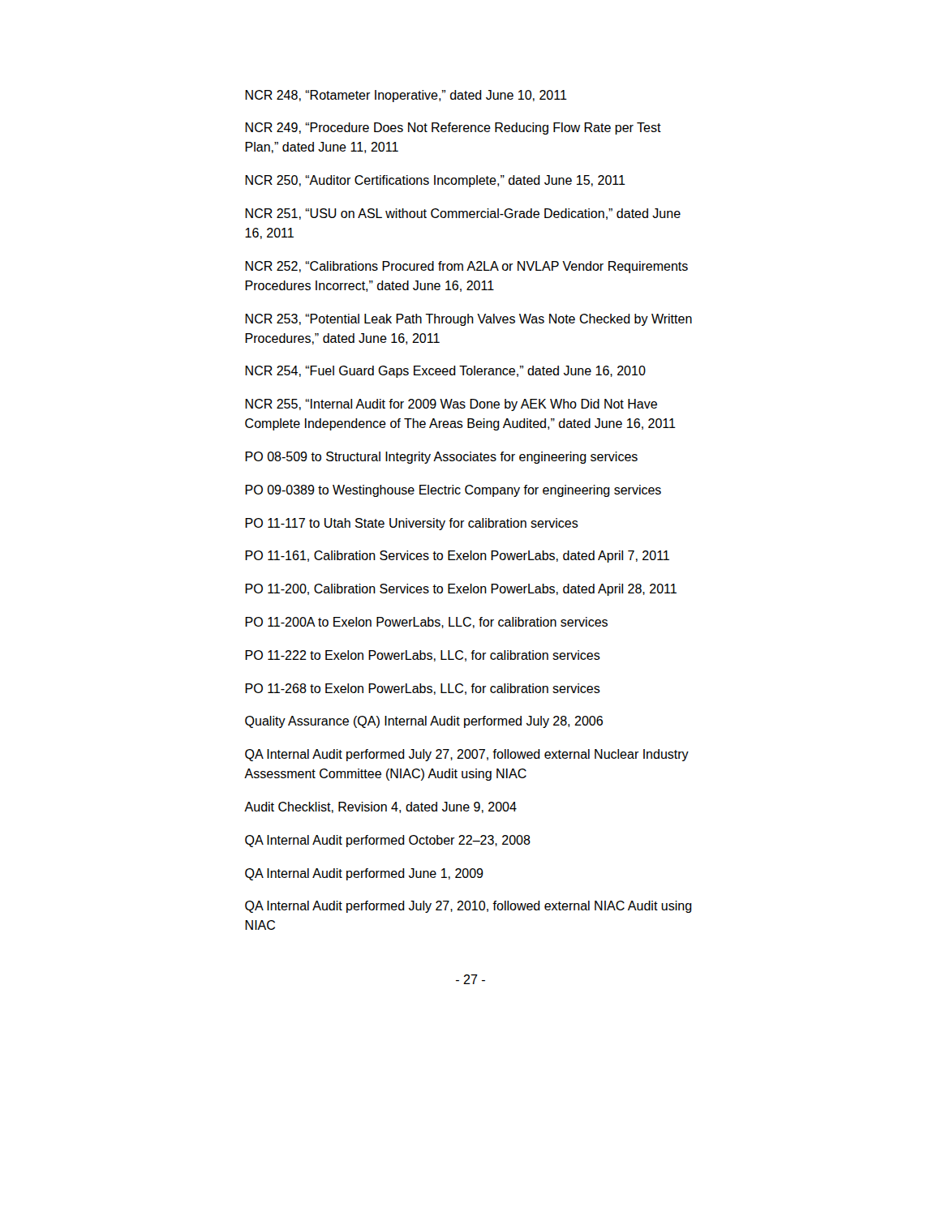NCR 248, “Rotameter Inoperative,” dated June 10, 2011
NCR 249, “Procedure Does Not Reference Reducing Flow Rate per Test Plan,” dated June 11, 2011
NCR 250, “Auditor Certifications Incomplete,” dated June 15, 2011
NCR 251, “USU on ASL without Commercial-Grade Dedication,” dated June 16, 2011
NCR 252, “Calibrations Procured from A2LA or NVLAP Vendor Requirements Procedures Incorrect,” dated June 16, 2011
NCR 253, “Potential Leak Path Through Valves Was Note Checked by Written Procedures,” dated June 16, 2011
NCR 254, “Fuel Guard Gaps Exceed Tolerance,” dated June 16, 2010
NCR 255, “Internal Audit for 2009 Was Done by AEK Who Did Not Have Complete Independence of The Areas Being Audited,” dated June 16, 2011
PO 08-509 to Structural Integrity Associates for engineering services
PO 09-0389 to Westinghouse Electric Company for engineering services
PO 11-117 to Utah State University for calibration services
PO 11-161, Calibration Services to Exelon PowerLabs, dated April 7, 2011
PO 11-200, Calibration Services to Exelon PowerLabs, dated April 28, 2011
PO 11-200A to Exelon PowerLabs, LLC, for calibration services
PO 11-222 to Exelon PowerLabs, LLC, for calibration services
PO 11-268 to Exelon PowerLabs, LLC, for calibration services
Quality Assurance (QA) Internal Audit performed July 28, 2006
QA Internal Audit performed July 27, 2007, followed external Nuclear Industry Assessment Committee (NIAC) Audit using NIAC
Audit Checklist, Revision 4, dated June 9, 2004
QA Internal Audit performed October 22–23, 2008
QA Internal Audit performed June 1, 2009
QA Internal Audit performed July 27, 2010, followed external NIAC Audit using NIAC
- 27 -